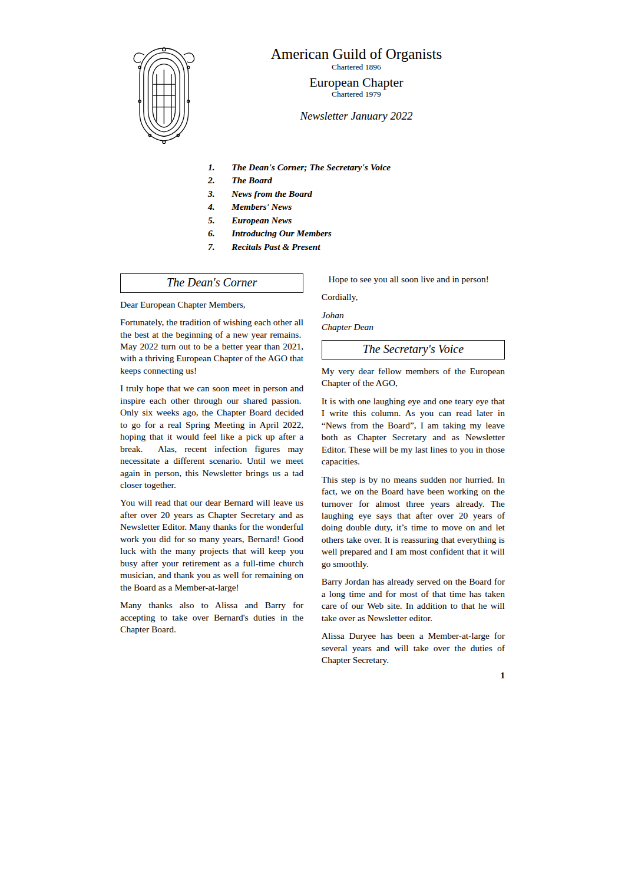American Guild of Organists
Chartered 1896
European Chapter
Chartered 1979
Newsletter January 2022
1. The Dean's Corner; The Secretary's Voice
2. The Board
3. News from the Board
4. Membersʹ News
5. European News
6. Introducing Our Members
7. Recitals Past & Present
The Deanʹs Corner
Dear European Chapter Members,
Fortunately, the tradition of wishing each other all the best at the beginning of a new year remains. May 2022 turn out to be a better year than 2021, with a thriving European Chapter of the AGO that keeps connecting us!
I truly hope that we can soon meet in person and inspire each other through our shared passion. Only six weeks ago, the Chapter Board decided to go for a real Spring Meeting in April 2022, hoping that it would feel like a pick up after a break. Alas, recent infection figures may necessitate a different scenario. Until we meet again in person, this Newsletter brings us a tad closer together.
You will read that our dear Bernard will leave us after over 20 years as Chapter Secretary and as Newsletter Editor. Many thanks for the wonderful work you did for so many years, Bernard! Good luck with the many projects that will keep you busy after your retirement as a full-time church musician, and thank you as well for remaining on the Board as a Member-at-large!
Many thanks also to Alissa and Barry for accepting to take over Bernard's duties in the Chapter Board.
Hope to see you all soon live and in person!
Cordially,
Johan
Chapter Dean
The Secretaryʹs Voice
My very dear fellow members of the European Chapter of the AGO,
It is with one laughing eye and one teary eye that I write this column. As you can read later in “News from the Board”, I am taking my leave both as Chapter Secretary and as Newsletter Editor. These will be my last lines to you in those capacities.
This step is by no means sudden nor hurried. In fact, we on the Board have been working on the turnover for almost three years already. The laughing eye says that after over 20 years of doing double duty, it’s time to move on and let others take over. It is reassuring that everything is well prepared and I am most confident that it will go smoothly.
Barry Jordan has already served on the Board for a long time and for most of that time has taken care of our Web site. In addition to that he will take over as Newsletter editor.
Alissa Duryee has been a Member-at-large for several years and will take over the duties of Chapter Secretary.
1